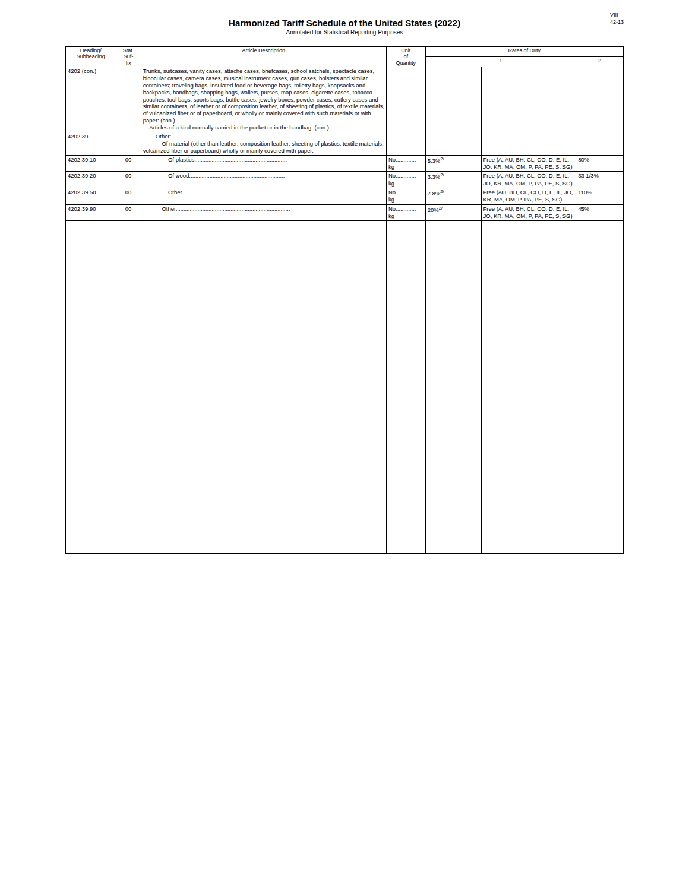VIII
42-13
Harmonized Tariff Schedule of the United States (2022)
Annotated for Statistical Reporting Purposes
| Heading/ Subheading | Stat. Suf- fix | Article Description | Unit of Quantity | Rates of Duty |
| --- | --- | --- | --- | --- |
| 1 | 2 |
| 4202 (con.) | | Trunks, suitcases, vanity cases, attache cases, briefcases, school satchels, spectacle cases, binocular cases, camera cases, musical instrument cases, gun cases, holsters and similar containers; traveling bags, insulated food or beverage bags, toiletry bags, knapsacks and backpacks, handbags, shopping bags, wallets, purses, map cases, cigarette cases, tobacco pouches, tool bags, sports bags, bottle cases, jewelry boxes, powder cases, cutlery cases and similar containers, of leather or of composition leather, of sheeting of plastics, of textile materials, of vulcanized fiber or of paperboard, or wholly or mainly covered with such materials or with paper: (con.) Articles of a kind normally carried in the pocket or in the handbag: (con.) | | | | |
| 4202.39 | | Other: Of material (other than leather, composition leather, sheeting of plastics, textile materials, vulcanized fiber or paperboard) wholly or mainly covered with paper: | | | | |
| 4202.39.10 | 00 | Of plastics........................................................... | No............. kg | 5.3% 2/ | Free (A, AU, BH, CL, CO, D, E, IL, JO, KR, MA, OM, P, PA, PE, S, SG) | 80% |
| 4202.39.20 | 00 | Of wood............................................................. | No............. kg | 3.3% 2/ | Free (A, AU, BH, CL, CO, D, E, IL, JO, KR, MA, OM, P, PA, PE, S, SG) | 33 1/3% |
| 4202.39.50 | 00 | Other................................................................. | No............. kg | 7.8% 2/ | Free (AU, BH, CL, CO, D, E, IL, JO, KR, MA, OM, P, PA, PE, S, SG) | 110% |
| 4202.39.90 | 00 | Other......................................................................... | No............. kg | 20% 2/ | Free (A, AU, BH, CL, CO, D, E, IL, JO, KR, MA, OM, P, PA, PE, S, SG) | 45% |